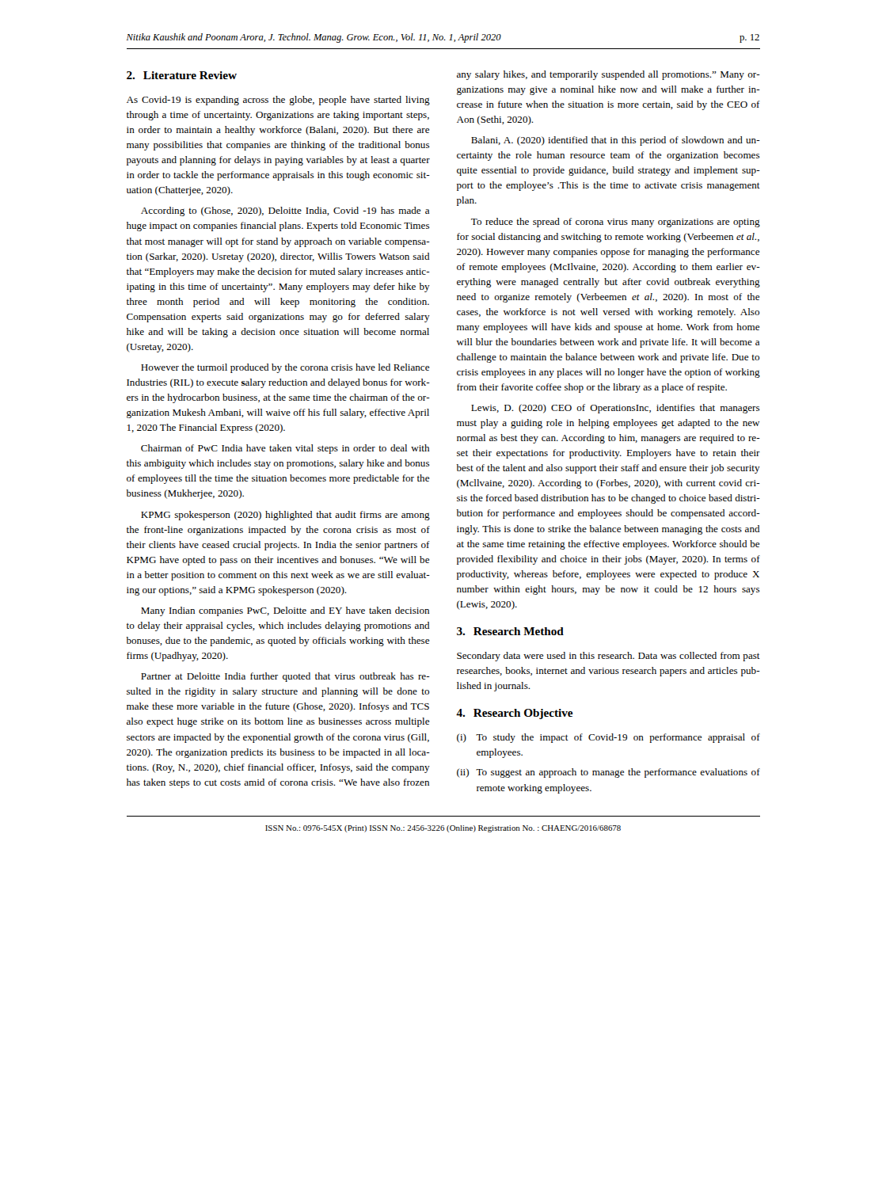Nitika Kaushik and Poonam Arora, J. Technol. Manag. Grow. Econ., Vol. 11, No. 1, April 2020 p. 12
2. Literature Review
As Covid-19 is expanding across the globe, people have started living through a time of uncertainty. Organizations are taking important steps, in order to maintain a healthy workforce (Balani, 2020). But there are many possibilities that companies are thinking of the traditional bonus payouts and planning for delays in paying variables by at least a quarter in order to tackle the performance appraisals in this tough economic situation (Chatterjee, 2020).
According to (Ghose, 2020), Deloitte India, Covid -19 has made a huge impact on companies financial plans. Experts told Economic Times that most manager will opt for stand by approach on variable compensation (Sarkar, 2020). Usretay (2020), director, Willis Towers Watson said that “Employers may make the decision for muted salary increases anticipating in this time of uncertainty”. Many employers may defer hike by three month period and will keep monitoring the condition. Compensation experts said organizations may go for deferred salary hike and will be taking a decision once situation will become normal (Usretay, 2020).
However the turmoil produced by the corona crisis have led Reliance Industries (RIL) to execute salary reduction and delayed bonus for workers in the hydrocarbon business, at the same time the chairman of the organization Mukesh Ambani, will waive off his full salary, effective April 1, 2020 The Financial Express (2020).
Chairman of PwC India have taken vital steps in order to deal with this ambiguity which includes stay on promotions, salary hike and bonus of employees till the time the situation becomes more predictable for the business (Mukherjee, 2020).
KPMG spokesperson (2020) highlighted that audit firms are among the front-line organizations impacted by the corona crisis as most of their clients have ceased crucial projects. In India the senior partners of KPMG have opted to pass on their incentives and bonuses. “We will be in a better position to comment on this next week as we are still evaluating our options,” said a KPMG spokesperson (2020).
Many Indian companies PwC, Deloitte and EY have taken decision to delay their appraisal cycles, which includes delaying promotions and bonuses, due to the pandemic, as quoted by officials working with these firms (Upadhyay, 2020).
Partner at Deloitte India further quoted that virus outbreak has resulted in the rigidity in salary structure and planning will be done to make these more variable in the future (Ghose, 2020). Infosys and TCS also expect huge strike on its bottom line as businesses across multiple sectors are impacted by the exponential growth of the corona virus (Gill, 2020). The organization predicts its business to be impacted in all locations. (Roy, N., 2020), chief financial officer, Infosys, said the company has taken steps to cut costs amid of corona crisis. “We have also frozen any salary hikes, and temporarily suspended all promotions.” Many organizations may give a nominal hike now and will make a further increase in future when the situation is more certain, said by the CEO of Aon (Sethi, 2020).
Balani, A. (2020) identified that in this period of slowdown and uncertainty the role human resource team of the organization becomes quite essential to provide guidance, build strategy and implement support to the employee’s .This is the time to activate crisis management plan.
To reduce the spread of corona virus many organizations are opting for social distancing and switching to remote working (Verbeemen et al., 2020). However many companies oppose for managing the performance of remote employees (McIlvaine, 2020). According to them earlier everything were managed centrally but after covid outbreak everything need to organize remotely (Verbeemen et al., 2020). In most of the cases, the workforce is not well versed with working remotely. Also many employees will have kids and spouse at home. Work from home will blur the boundaries between work and private life. It will become a challenge to maintain the balance between work and private life. Due to crisis employees in any places will no longer have the option of working from their favorite coffee shop or the library as a place of respite.
Lewis, D. (2020) CEO of OperationsInc, identifies that managers must play a guiding role in helping employees get adapted to the new normal as best they can. According to him, managers are required to reset their expectations for productivity. Employers have to retain their best of the talent and also support their staff and ensure their job security (Mcllvaine, 2020). According to (Forbes, 2020), with current covid crisis the forced based distribution has to be changed to choice based distribution for performance and employees should be compensated accordingly. This is done to strike the balance between managing the costs and at the same time retaining the effective employees. Workforce should be provided flexibility and choice in their jobs (Mayer, 2020). In terms of productivity, whereas before, employees were expected to produce X number within eight hours, may be now it could be 12 hours says (Lewis, 2020).
3. Research Method
Secondary data were used in this research. Data was collected from past researches, books, internet and various research papers and articles published in journals.
4. Research Objective
To study the impact of Covid-19 on performance appraisal of employees.
To suggest an approach to manage the performance evaluations of remote working employees.
ISSN No.: 0976-545X (Print) ISSN No.: 2456-3226 (Online) Registration No. : CHAENG/2016/68678